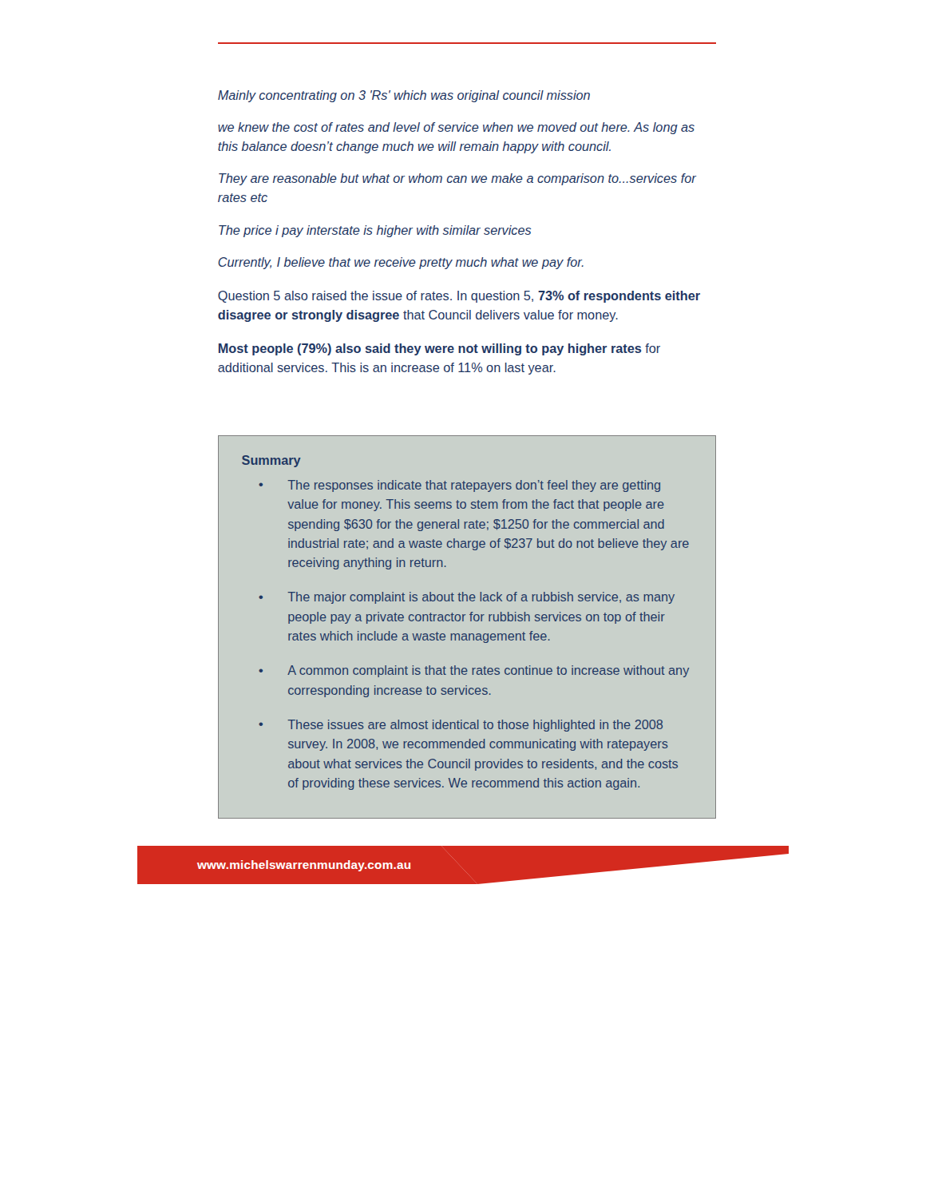Mainly concentrating on 3 'Rs' which was original council mission
we knew the cost of rates and level of service when we moved out here. As long as this balance doesn’t change much we will remain happy with council.
They are reasonable but what or whom can we make a comparison to...services for rates etc
The price i pay interstate is higher with similar services
Currently, I believe that we receive pretty much what we pay for.
Question 5 also raised the issue of rates. In question 5, 73% of respondents either disagree or strongly disagree that Council delivers value for money.
Most people (79%) also said they were not willing to pay higher rates for additional services. This is an increase of 11% on last year.
Summary
The responses indicate that ratepayers don’t feel they are getting value for money. This seems to stem from the fact that people are spending $630 for the general rate; $1250 for the commercial and industrial rate; and a waste charge of $237 but do not believe they are receiving anything in return.
The major complaint is about the lack of a rubbish service, as many people pay a private contractor for rubbish services on top of their rates which include a waste management fee.
A common complaint is that the rates continue to increase without any corresponding increase to services.
These issues are almost identical to those highlighted in the 2008 survey. In 2008, we recommended communicating with ratepayers about what services the Council provides to residents, and the costs of providing these services. We recommend this action again.
www.michelswarrenmunday.com.au